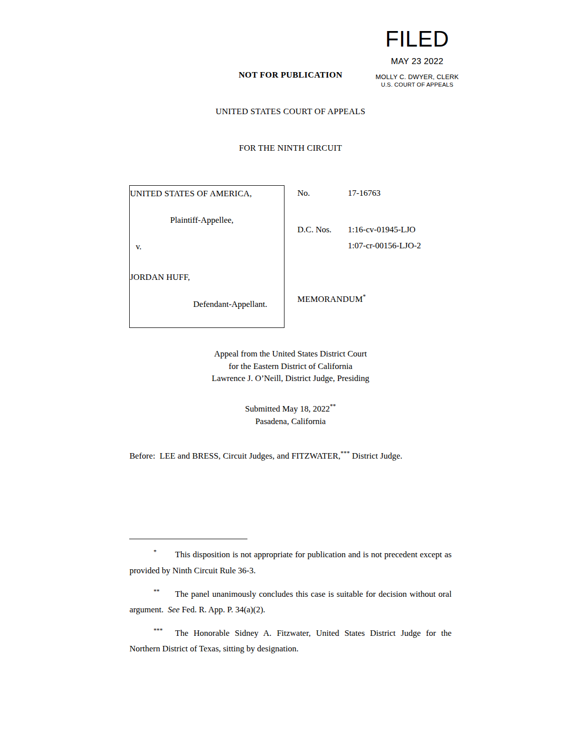FILED
MAY 23 2022
MOLLY C. DWYER, CLERK U.S. COURT OF APPEALS
NOT FOR PUBLICATION
UNITED STATES COURT OF APPEALS
FOR THE NINTH CIRCUIT
| UNITED STATES OF AMERICA, Plaintiff-Appellee, v. JORDAN HUFF, Defendant-Appellant. | | No. 17-16763 D.C. Nos. 1:16-cv-01945-LJO 1:07-cr-00156-LJO-2 MEMORANDUM * |
Appeal from the United States District Court
for the Eastern District of California
Lawrence J. O’Neill, District Judge, Presiding
Submitted May 18, 2022**
Pasadena, California
Before: LEE and BRESS, Circuit Judges, and FITZWATER,*** District Judge.
*This disposition is not appropriate for publication and is not precedent except as provided by Ninth Circuit Rule 36-3.
**The panel unanimously concludes this case is suitable for decision without oral argument. See Fed. R. App. P. 34(a)(2).
***The Honorable Sidney A. Fitzwater, United States District Judge for the Northern District of Texas, sitting by designation.